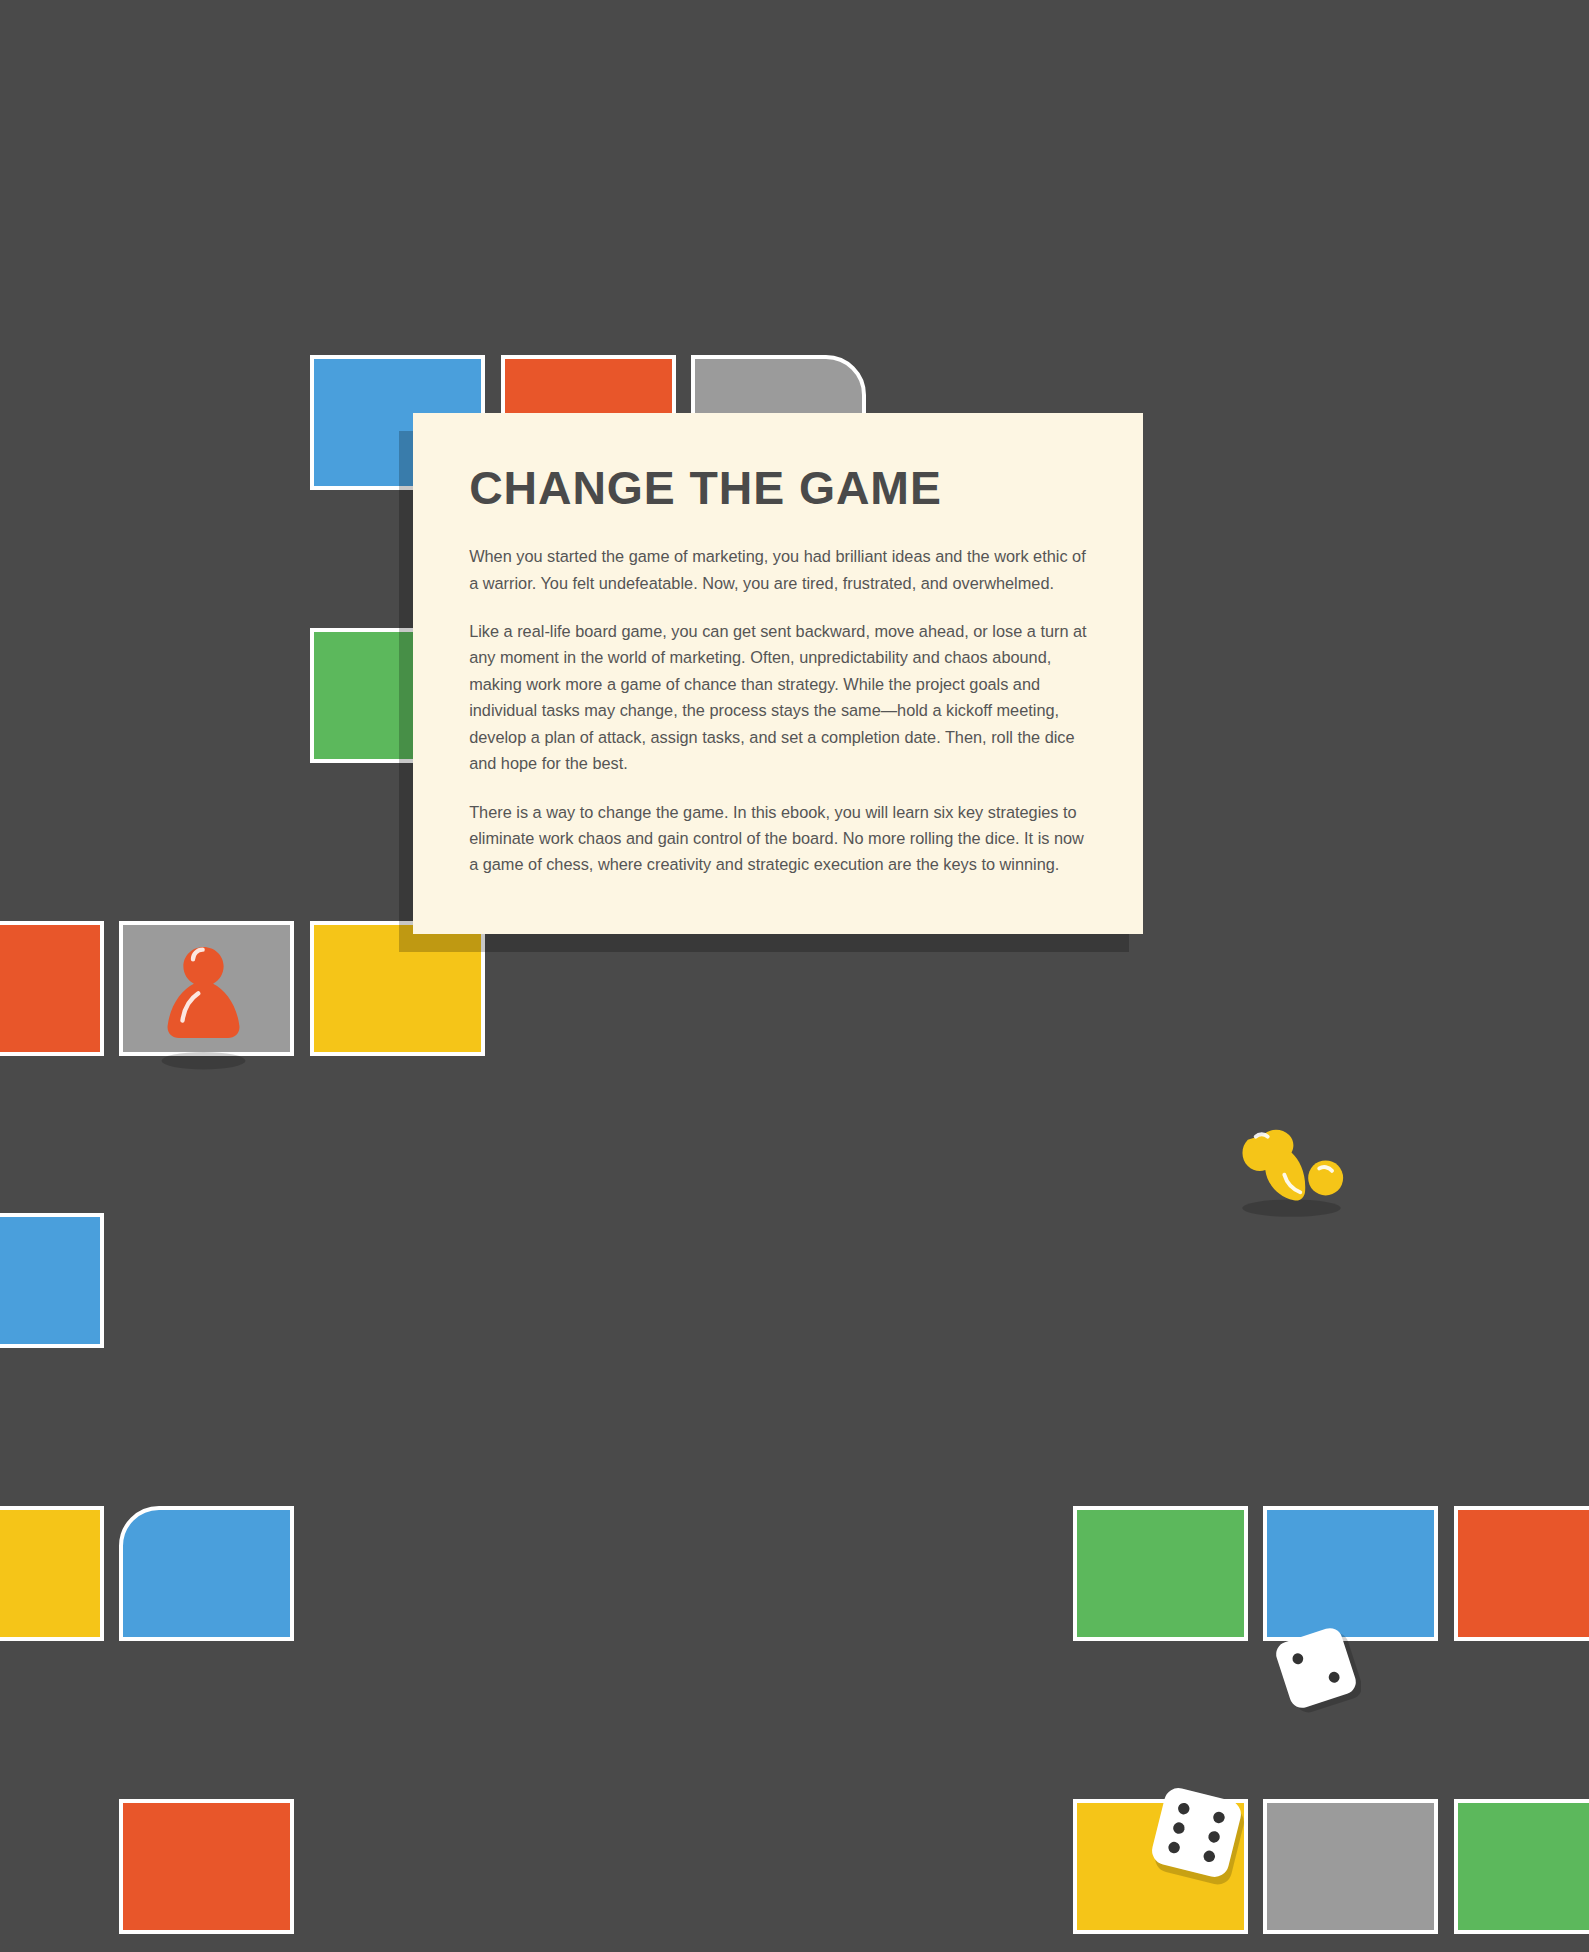Change the Game
When you started the game of marketing, you had brilliant ideas and the work ethic of a warrior. You felt undefeatable. Now, you are tired, frustrated, and overwhelmed.
Like a real-life board game, you can get sent backward, move ahead, or lose a turn at any moment in the world of marketing. Often, unpredictability and chaos abound, making work more a game of chance than strategy. While the project goals and individual tasks may change, the process stays the same—hold a kickoff meeting, develop a plan of attack, assign tasks, and set a completion date. Then, roll the dice and hope for the best.
There is a way to change the game. In this ebook, you will learn six key strategies to eliminate work chaos and gain control of the board. No more rolling the dice. It is now a game of chess, where creativity and strategic execution are the keys to winning.